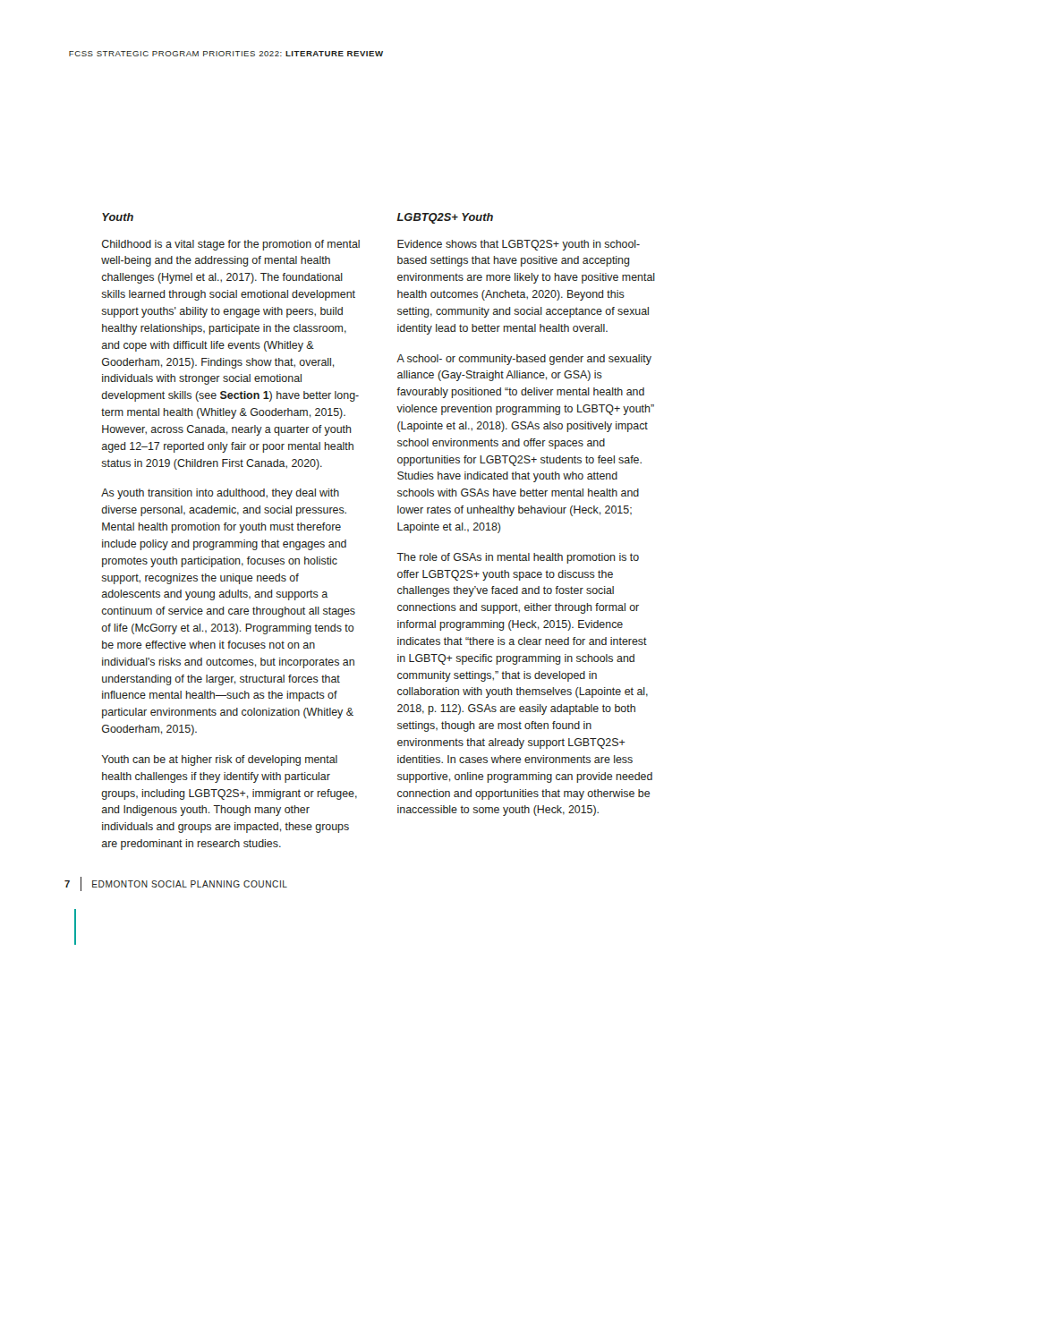FCSS STRATEGIC PROGRAM PRIORITIES 2022: LITERATURE REVIEW
Youth
Childhood is a vital stage for the promotion of mental well-being and the addressing of mental health challenges (Hymel et al., 2017). The foundational skills learned through social emotional development support youths' ability to engage with peers, build healthy relationships, participate in the classroom, and cope with difficult life events (Whitley & Gooderham, 2015). Findings show that, overall, individuals with stronger social emotional development skills (see Section 1) have better long-term mental health (Whitley & Gooderham, 2015). However, across Canada, nearly a quarter of youth aged 12–17 reported only fair or poor mental health status in 2019 (Children First Canada, 2020).
As youth transition into adulthood, they deal with diverse personal, academic, and social pressures. Mental health promotion for youth must therefore include policy and programming that engages and promotes youth participation, focuses on holistic support, recognizes the unique needs of adolescents and young adults, and supports a continuum of service and care throughout all stages of life (McGorry et al., 2013). Programming tends to be more effective when it focuses not on an individual's risks and outcomes, but incorporates an understanding of the larger, structural forces that influence mental health—such as the impacts of particular environments and colonization (Whitley & Gooderham, 2015).
Youth can be at higher risk of developing mental health challenges if they identify with particular groups, including LGBTQ2S+, immigrant or refugee, and Indigenous youth. Though many other individuals and groups are impacted, these groups are predominant in research studies.
LGBTQ2S+ Youth
Evidence shows that LGBTQ2S+ youth in school-based settings that have positive and accepting environments are more likely to have positive mental health outcomes (Ancheta, 2020). Beyond this setting, community and social acceptance of sexual identity lead to better mental health overall.
A school- or community-based gender and sexuality alliance (Gay-Straight Alliance, or GSA) is favourably positioned “to deliver mental health and violence prevention programming to LGBTQ+ youth” (Lapointe et al., 2018). GSAs also positively impact school environments and offer spaces and opportunities for LGBTQ2S+ students to feel safe. Studies have indicated that youth who attend schools with GSAs have better mental health and lower rates of unhealthy behaviour (Heck, 2015; Lapointe et al., 2018)
The role of GSAs in mental health promotion is to offer LGBTQ2S+ youth space to discuss the challenges they’ve faced and to foster social connections and support, either through formal or informal programming (Heck, 2015). Evidence indicates that “there is a clear need for and interest in LGBTQ+ specific programming in schools and community settings,” that is developed in collaboration with youth themselves (Lapointe et al, 2018, p. 112). GSAs are easily adaptable to both settings, though are most often found in environments that already support LGBTQ2S+ identities. In cases where environments are less supportive, online programming can provide needed connection and opportunities that may otherwise be inaccessible to some youth (Heck, 2015).
7 Edmonton Social Planning Council